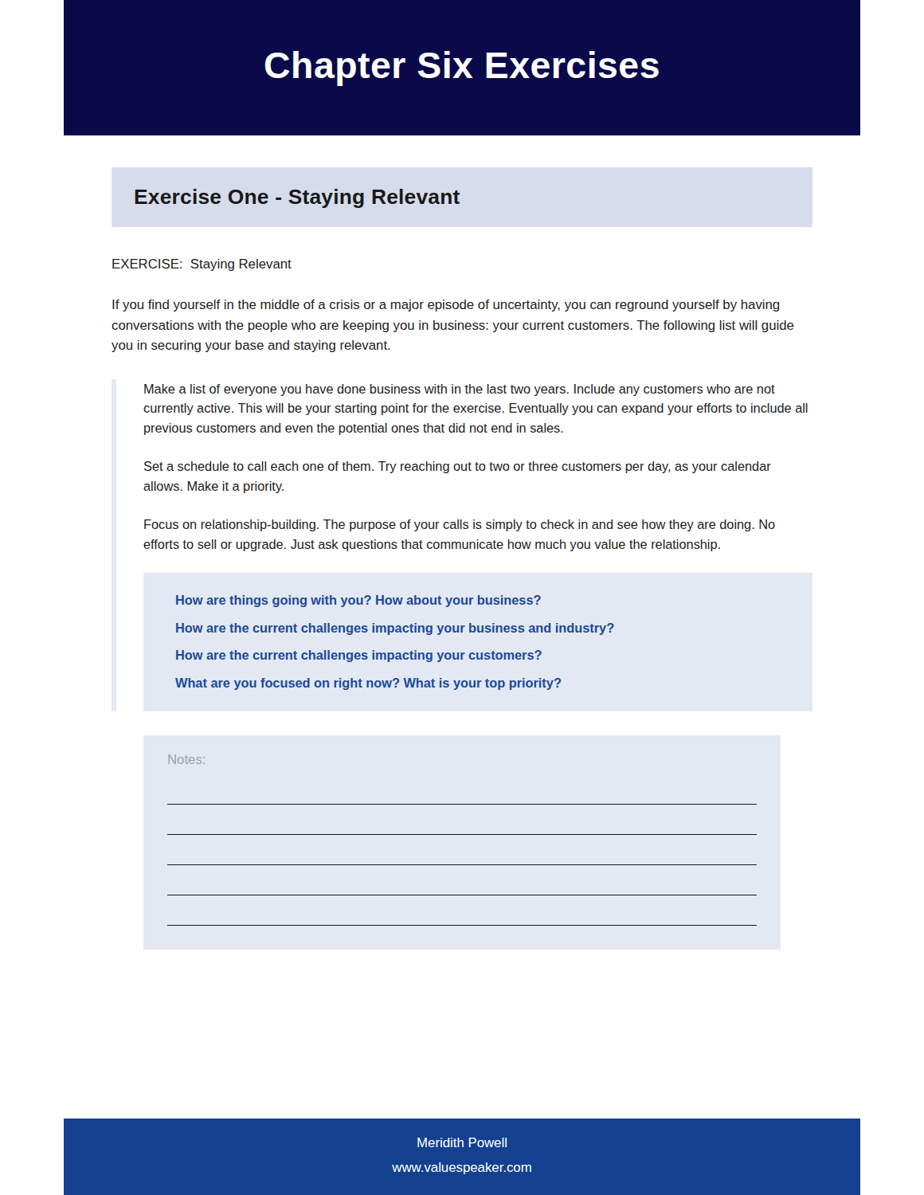Chapter Six Exercises
Exercise One - Staying Relevant
EXERCISE: Staying Relevant
If you find yourself in the middle of a crisis or a major episode of uncertainty, you can reground yourself by having conversations with the people who are keeping you in business: your current customers. The following list will guide you in securing your base and staying relevant.
Make a list of everyone you have done business with in the last two years. Include any customers who are not currently active. This will be your starting point for the exercise. Eventually you can expand your efforts to include all previous customers and even the potential ones that did not end in sales.
Set a schedule to call each one of them. Try reaching out to two or three customers per day, as your calendar allows. Make it a priority.
Focus on relationship-building. The purpose of your calls is simply to check in and see how they are doing. No efforts to sell or upgrade. Just ask questions that communicate how much you value the relationship.
How are things going with you? How about your business?
How are the current challenges impacting your business and industry?
How are the current challenges impacting your customers?
What are you focused on right now? What is your top priority?
Notes:
Meridith Powell
www.valuespeaker.com